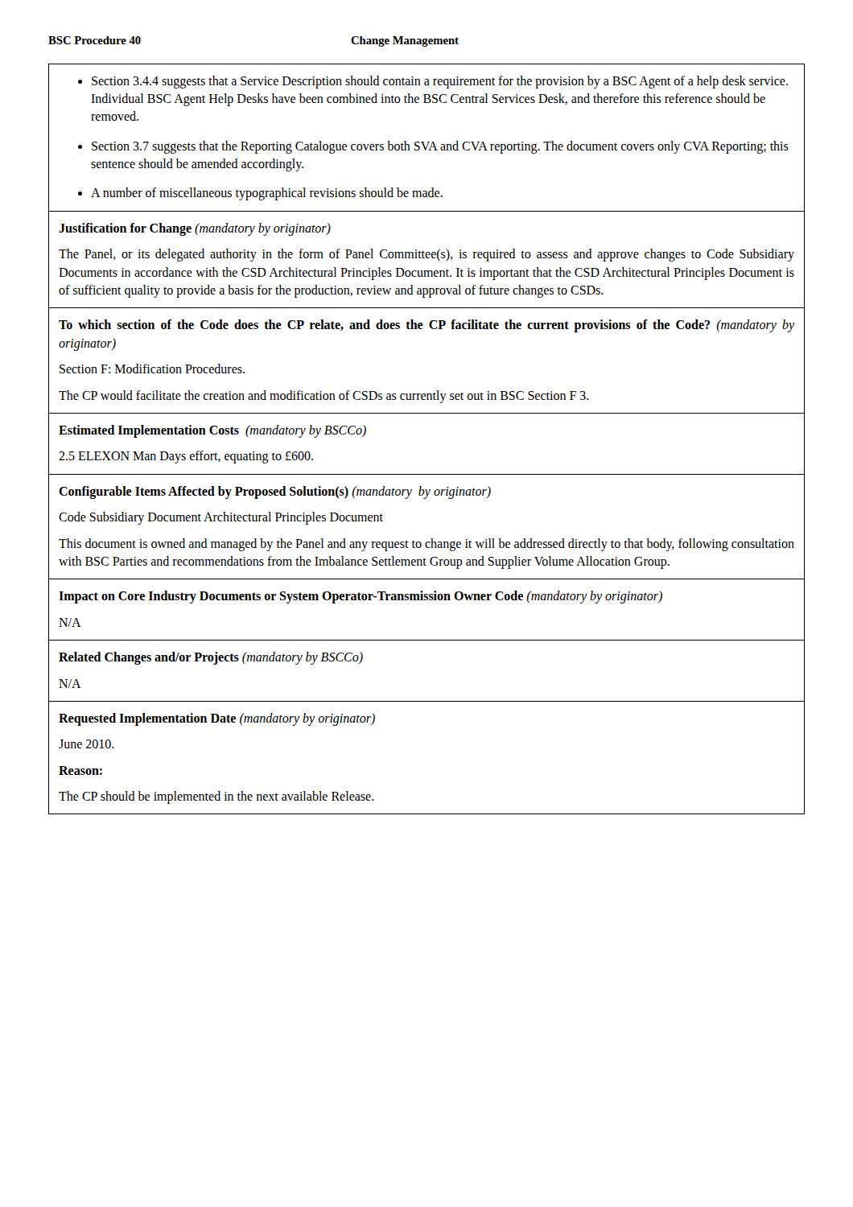BSC Procedure 40
Change Management
| Section 3.4.4 suggests that a Service Description should contain a requirement for the provision by a BSC Agent of a help desk service. Individual BSC Agent Help Desks have been combined into the BSC Central Services Desk, and therefore this reference should be removed. Section 3.7 suggests that the Reporting Catalogue covers both SVA and CVA reporting. The document covers only CVA Reporting; this sentence should be amended accordingly. A number of miscellaneous typographical revisions should be made. |
| Justification for Change (mandatory by originator) The Panel, or its delegated authority in the form of Panel Committee(s), is required to assess and approve changes to Code Subsidiary Documents in accordance with the CSD Architectural Principles Document. It is important that the CSD Architectural Principles Document is of sufficient quality to provide a basis for the production, review and approval of future changes to CSDs. |
| To which section of the Code does the CP relate, and does the CP facilitate the current provisions of the Code? (mandatory by originator) Section F: Modification Procedures. The CP would facilitate the creation and modification of CSDs as currently set out in BSC Section F 3. |
| Estimated Implementation Costs (mandatory by BSCCo) 2.5 ELEXON Man Days effort, equating to £600. |
| Configurable Items Affected by Proposed Solution(s) (mandatory by originator) Code Subsidiary Document Architectural Principles Document This document is owned and managed by the Panel and any request to change it will be addressed directly to that body, following consultation with BSC Parties and recommendations from the Imbalance Settlement Group and Supplier Volume Allocation Group. |
| Impact on Core Industry Documents or System Operator-Transmission Owner Code (mandatory by originator) N/A |
| Related Changes and/or Projects (mandatory by BSCCo) N/A |
| Requested Implementation Date (mandatory by originator) June 2010. Reason: The CP should be implemented in the next available Release. |